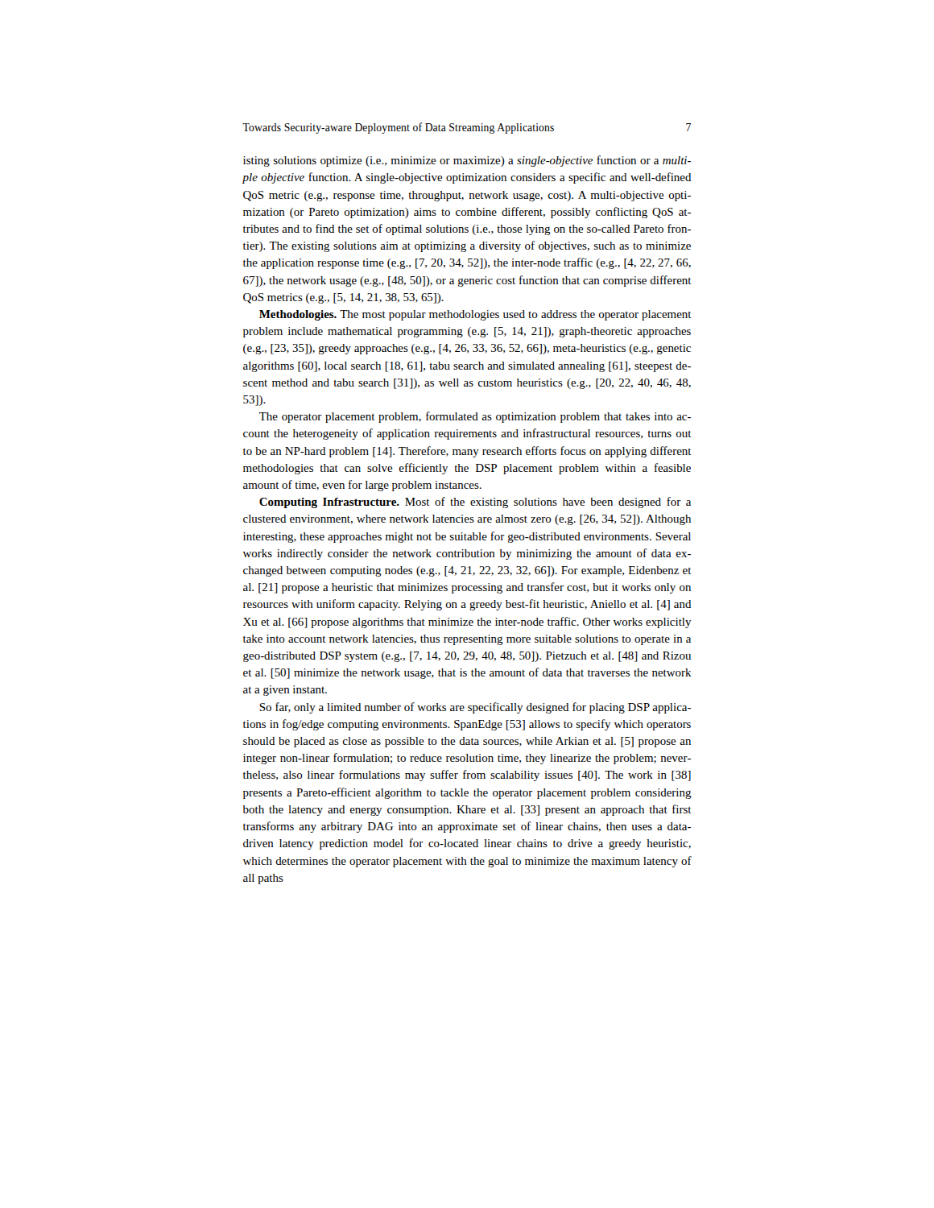Towards Security-aware Deployment of Data Streaming Applications 7
isting solutions optimize (i.e., minimize or maximize) a single-objective function or a multiple objective function. A single-objective optimization considers a specific and well-defined QoS metric (e.g., response time, throughput, network usage, cost). A multi-objective optimization (or Pareto optimization) aims to combine different, possibly conflicting QoS attributes and to find the set of optimal solutions (i.e., those lying on the so-called Pareto frontier). The existing solutions aim at optimizing a diversity of objectives, such as to minimize the application response time (e.g., [7, 20, 34, 52]), the inter-node traffic (e.g., [4, 22, 27, 66, 67]), the network usage (e.g., [48, 50]), or a generic cost function that can comprise different QoS metrics (e.g., [5, 14, 21, 38, 53, 65]).
Methodologies. The most popular methodologies used to address the operator placement problem include mathematical programming (e.g. [5, 14, 21]), graph-theoretic approaches (e.g., [23, 35]), greedy approaches (e.g., [4, 26, 33, 36, 52, 66]), meta-heuristics (e.g., genetic algorithms [60], local search [18, 61], tabu search and simulated annealing [61], steepest descent method and tabu search [31]), as well as custom heuristics (e.g., [20, 22, 40, 46, 48, 53]).
The operator placement problem, formulated as optimization problem that takes into account the heterogeneity of application requirements and infrastructural resources, turns out to be an NP-hard problem [14]. Therefore, many research efforts focus on applying different methodologies that can solve efficiently the DSP placement problem within a feasible amount of time, even for large problem instances.
Computing Infrastructure. Most of the existing solutions have been designed for a clustered environment, where network latencies are almost zero (e.g. [26, 34, 52]). Although interesting, these approaches might not be suitable for geo-distributed environments. Several works indirectly consider the network contribution by minimizing the amount of data exchanged between computing nodes (e.g., [4, 21, 22, 23, 32, 66]). For example, Eidenbenz et al. [21] propose a heuristic that minimizes processing and transfer cost, but it works only on resources with uniform capacity. Relying on a greedy best-fit heuristic, Aniello et al. [4] and Xu et al. [66] propose algorithms that minimize the inter-node traffic. Other works explicitly take into account network latencies, thus representing more suitable solutions to operate in a geo-distributed DSP system (e.g., [7, 14, 20, 29, 40, 48, 50]). Pietzuch et al. [48] and Rizou et al. [50] minimize the network usage, that is the amount of data that traverses the network at a given instant.
So far, only a limited number of works are specifically designed for placing DSP applications in fog/edge computing environments. SpanEdge [53] allows to specify which operators should be placed as close as possible to the data sources, while Arkian et al. [5] propose an integer non-linear formulation; to reduce resolution time, they linearize the problem; nevertheless, also linear formulations may suffer from scalability issues [40]. The work in [38] presents a Pareto-efficient algorithm to tackle the operator placement problem considering both the latency and energy consumption. Khare et al. [33] present an approach that first transforms any arbitrary DAG into an approximate set of linear chains, then uses a data-driven latency prediction model for co-located linear chains to drive a greedy heuristic, which determines the operator placement with the goal to minimize the maximum latency of all paths